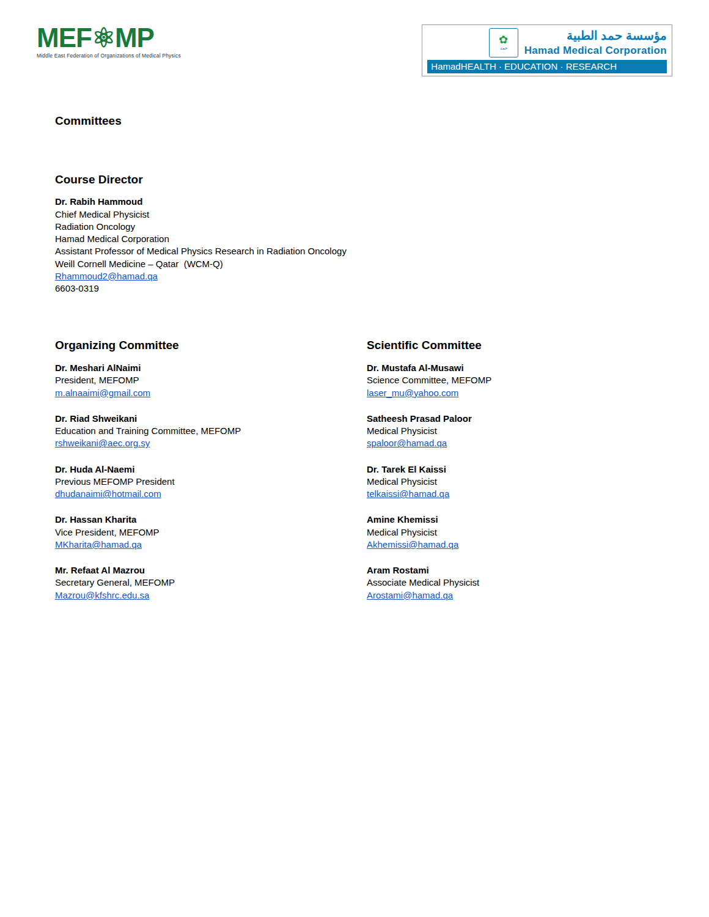MEF⚛MP
Middle East Federation of Organizations of Medical Physics
✿
حمد
مؤسسة حمد الطبية
Hamad Medical Corporation
Hamad HEALTH · EDUCATION · RESEARCH صحة · تعليم · بحوث
Committees
Course Director
Dr. Rabih Hammoud Chief Medical Physicist Radiation Oncology Hamad Medical Corporation Assistant Professor of Medical Physics Research in Radiation Oncology Weill Cornell Medicine – Qatar (WCM-Q) Rhammoud2@hamad.qa 6603-0319
Organizing Committee
Dr. Meshari AlNaimi President, MEFOMP m.alnaaimi@gmail.com
Dr. Riad Shweikani Education and Training Committee, MEFOMP rshweikani@aec.org.sy
Dr. Huda Al-Naemi Previous MEFOMP President dhudanaimi@hotmail.com
Dr. Hassan Kharita Vice President, MEFOMP MKharita@hamad.qa
Mr. Refaat Al Mazrou Secretary General, MEFOMP Mazrou@kfshrc.edu.sa
Scientific Committee
Dr. Mustafa Al-Musawi Science Committee, MEFOMP laser_mu@yahoo.com
Satheesh Prasad Paloor Medical Physicist spaloor@hamad.qa
Dr. Tarek El Kaissi Medical Physicist telkaissi@hamad.qa
Amine Khemissi Medical Physicist Akhemissi@hamad.qa
Aram Rostami Associate Medical Physicist Arostami@hamad.qa